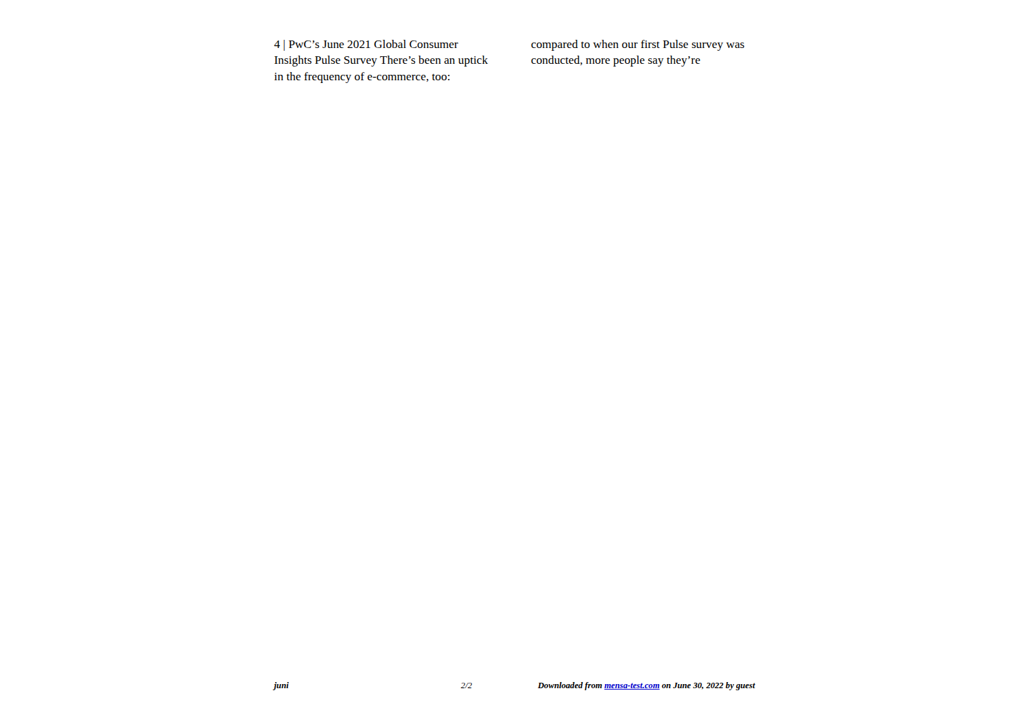4 | PwC’s June 2021 Global Consumer Insights Pulse Survey There’s been an uptick in the frequency of e-commerce, too:
compared to when our first Pulse survey was conducted, more people say they’re
juni
2/2
Downloaded from mensa-test.com on June 30, 2022 by guest